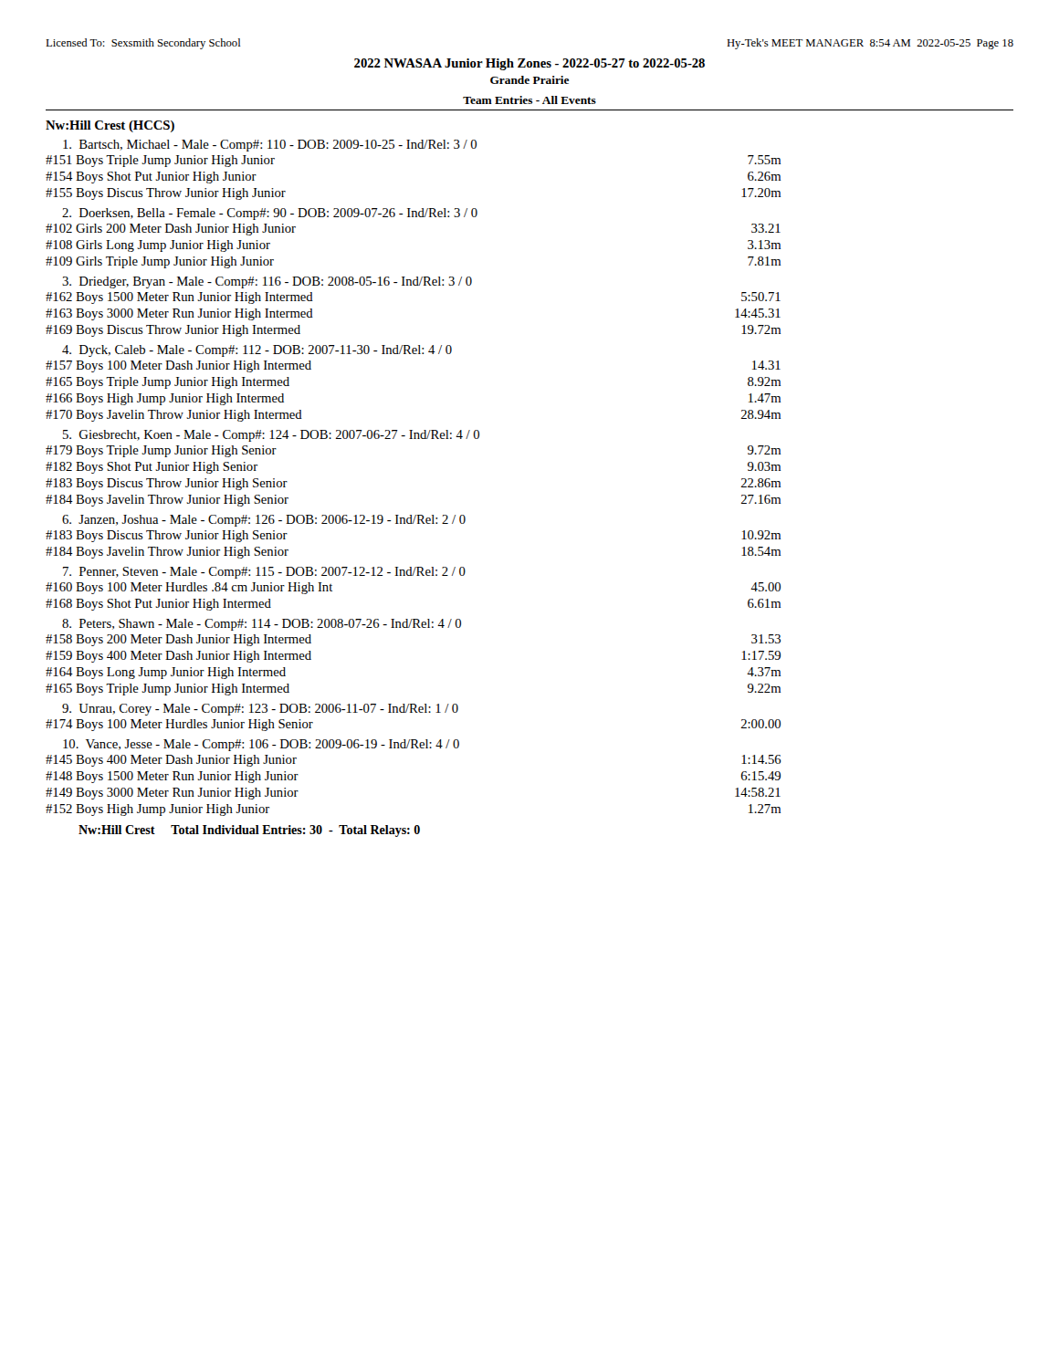Licensed To: Sexsmith Secondary School
Hy-Tek's MEET MANAGER 8:54 AM 2022-05-25 Page 18
2022 NWASAA Junior High Zones - 2022-05-27 to 2022-05-28
Grande Prairie
Team Entries - All Events
Nw:Hill Crest (HCCS)
1. Bartsch, Michael - Male - Comp#: 110 - DOB: 2009-10-25 - Ind/Rel: 3 / 0
| #151 Boys Triple Jump Junior High Junior | 7.55m | |
| #154 Boys Shot Put Junior High Junior | 6.26m | |
| #155 Boys Discus Throw Junior High Junior | 17.20m | |
2. Doerksen, Bella - Female - Comp#: 90 - DOB: 2009-07-26 - Ind/Rel: 3 / 0
| #102 Girls 200 Meter Dash Junior High Junior | 33.21 | |
| #108 Girls Long Jump Junior High Junior | 3.13m | |
| #109 Girls Triple Jump Junior High Junior | 7.81m | |
3. Driedger, Bryan - Male - Comp#: 116 - DOB: 2008-05-16 - Ind/Rel: 3 / 0
| #162 Boys 1500 Meter Run Junior High Intermed | 5:50.71 | |
| #163 Boys 3000 Meter Run Junior High Intermed | 14:45.31 | |
| #169 Boys Discus Throw Junior High Intermed | 19.72m | |
4. Dyck, Caleb - Male - Comp#: 112 - DOB: 2007-11-30 - Ind/Rel: 4 / 0
| #157 Boys 100 Meter Dash Junior High Intermed | 14.31 | |
| #165 Boys Triple Jump Junior High Intermed | 8.92m | |
| #166 Boys High Jump Junior High Intermed | 1.47m | |
| #170 Boys Javelin Throw Junior High Intermed | 28.94m | |
5. Giesbrecht, Koen - Male - Comp#: 124 - DOB: 2007-06-27 - Ind/Rel: 4 / 0
| #179 Boys Triple Jump Junior High Senior | 9.72m | |
| #182 Boys Shot Put Junior High Senior | 9.03m | |
| #183 Boys Discus Throw Junior High Senior | 22.86m | |
| #184 Boys Javelin Throw Junior High Senior | 27.16m | |
6. Janzen, Joshua - Male - Comp#: 126 - DOB: 2006-12-19 - Ind/Rel: 2 / 0
| #183 Boys Discus Throw Junior High Senior | 10.92m | |
| #184 Boys Javelin Throw Junior High Senior | 18.54m | |
7. Penner, Steven - Male - Comp#: 115 - DOB: 2007-12-12 - Ind/Rel: 2 / 0
| #160 Boys 100 Meter Hurdles .84 cm Junior High Int | 45.00 | |
| #168 Boys Shot Put Junior High Intermed | 6.61m | |
8. Peters, Shawn - Male - Comp#: 114 - DOB: 2008-07-26 - Ind/Rel: 4 / 0
| #158 Boys 200 Meter Dash Junior High Intermed | 31.53 | |
| #159 Boys 400 Meter Dash Junior High Intermed | 1:17.59 | |
| #164 Boys Long Jump Junior High Intermed | 4.37m | |
| #165 Boys Triple Jump Junior High Intermed | 9.22m | |
9. Unrau, Corey - Male - Comp#: 123 - DOB: 2006-11-07 - Ind/Rel: 1 / 0
| #174 Boys 100 Meter Hurdles Junior High Senior | 2:00.00 | |
10. Vance, Jesse - Male - Comp#: 106 - DOB: 2009-06-19 - Ind/Rel: 4 / 0
| #145 Boys 400 Meter Dash Junior High Junior | 1:14.56 | |
| #148 Boys 1500 Meter Run Junior High Junior | 6:15.49 | |
| #149 Boys 3000 Meter Run Junior High Junior | 14:58.21 | |
| #152 Boys High Jump Junior High Junior | 1.27m | |
Nw:Hill Crest Total Individual Entries: 30 - Total Relays: 0